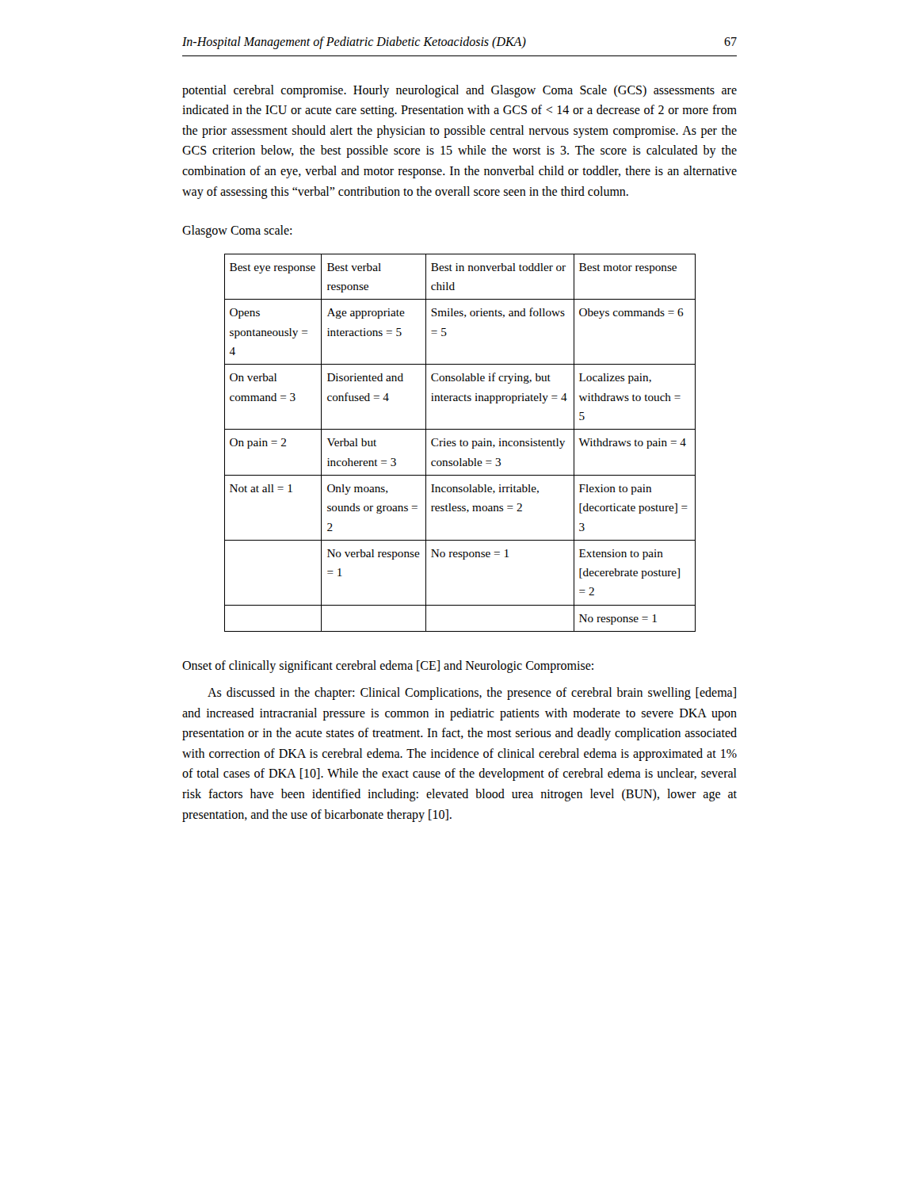In-Hospital Management of Pediatric Diabetic Ketoacidosis (DKA) 67
potential cerebral compromise. Hourly neurological and Glasgow Coma Scale (GCS) assessments are indicated in the ICU or acute care setting. Presentation with a GCS of < 14 or a decrease of 2 or more from the prior assessment should alert the physician to possible central nervous system compromise. As per the GCS criterion below, the best possible score is 15 while the worst is 3. The score is calculated by the combination of an eye, verbal and motor response. In the nonverbal child or toddler, there is an alternative way of assessing this “verbal” contribution to the overall score seen in the third column.
Glasgow Coma scale:
| Best eye response | Best verbal response | Best in nonverbal toddler or child | Best motor response |
| --- | --- | --- | --- |
| Opens spontaneously = 4 | Age appropriate interactions = 5 | Smiles, orients, and follows = 5 | Obeys commands = 6 |
| On verbal command = 3 | Disoriented and confused = 4 | Consolable if crying, but interacts inappropriately = 4 | Localizes pain, withdraws to touch = 5 |
| On pain = 2 | Verbal but incoherent = 3 | Cries to pain, inconsistently consolable = 3 | Withdraws to pain = 4 |
| Not at all = 1 | Only moans, sounds or groans = 2 | Inconsolable, irritable, restless, moans = 2 | Flexion to pain [decorticate posture] = 3 |
| | No verbal response = 1 | No response = 1 | Extension to pain [decerebrate posture] = 2 |
| | | | No response = 1 |
Onset of clinically significant cerebral edema [CE] and Neurologic Compromise:
As discussed in the chapter: Clinical Complications, the presence of cerebral brain swelling [edema] and increased intracranial pressure is common in pediatric patients with moderate to severe DKA upon presentation or in the acute states of treatment. In fact, the most serious and deadly complication associated with correction of DKA is cerebral edema. The incidence of clinical cerebral edema is approximated at 1% of total cases of DKA [10]. While the exact cause of the development of cerebral edema is unclear, several risk factors have been identified including: elevated blood urea nitrogen level (BUN), lower age at presentation, and the use of bicarbonate therapy [10].